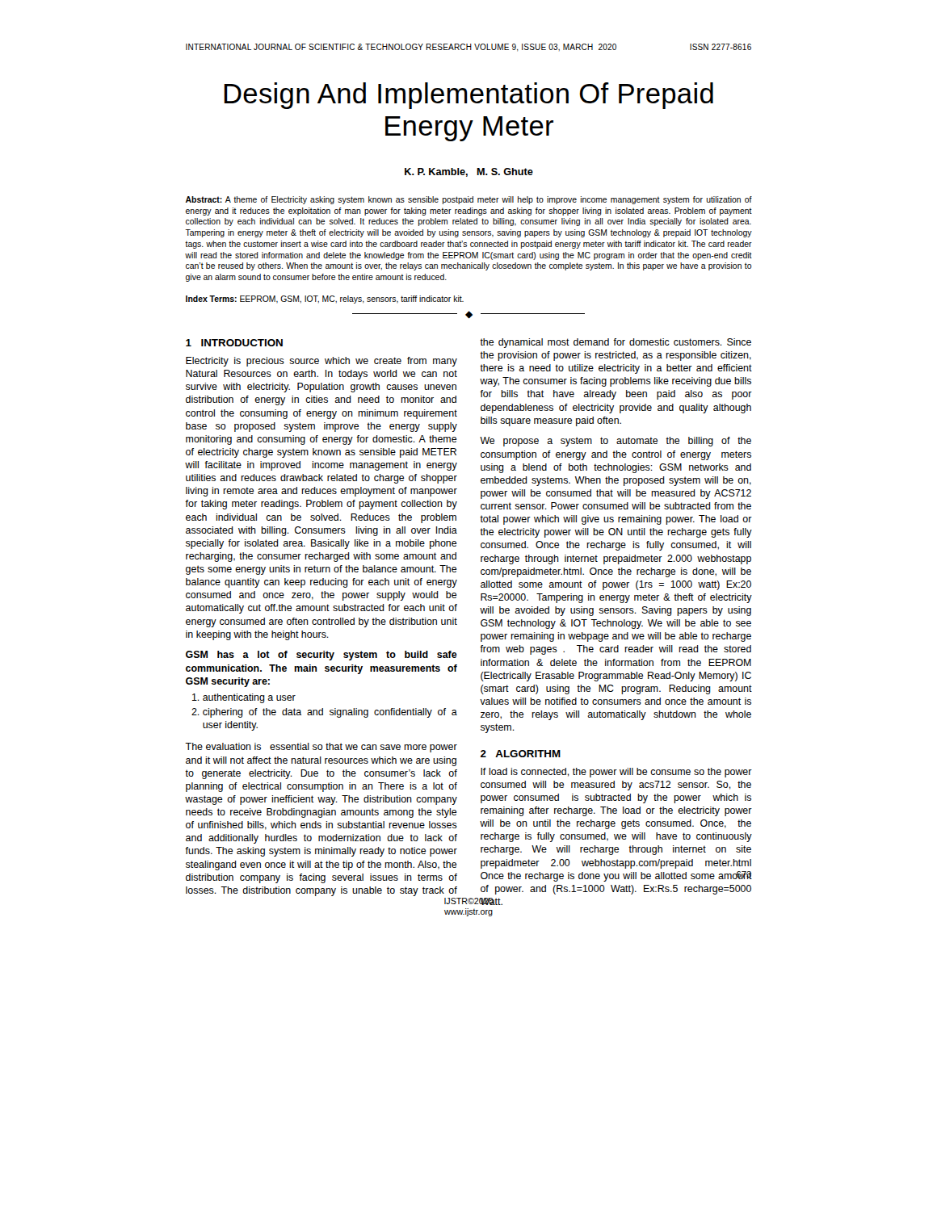INTERNATIONAL JOURNAL OF SCIENTIFIC & TECHNOLOGY RESEARCH VOLUME 9, ISSUE 03, MARCH 2020 ISSN 2277-8616
Design And Implementation Of Prepaid Energy Meter
K. P. Kamble, M. S. Ghute
Abstract: A theme of Electricity asking system known as sensible postpaid meter will help to improve income management system for utilization of energy and it reduces the exploitation of man power for taking meter readings and asking for shopper living in isolated areas. Problem of payment collection by each individual can be solved. It reduces the problem related to billing, consumer living in all over India specially for isolated area. Tampering in energy meter & theft of electricity will be avoided by using sensors, saving papers by using GSM technology & prepaid IOT technology tags. when the customer insert a wise card into the cardboard reader that’s connected in postpaid energy meter with tariff indicator kit. The card reader will read the stored information and delete the knowledge from the EEPROM IC(smart card) using the MC program in order that the open-end credit can’t be reused by others. When the amount is over, the relays can mechanically closedown the complete system. In this paper we have a provision to give an alarm sound to consumer before the entire amount is reduced.
Index Terms: EEPROM, GSM, IOT, MC, relays, sensors, tariff indicator kit.
◆
1 INTRODUCTION
Electricity is precious source which we create from many Natural Resources on earth. In todays world we can not survive with electricity. Population growth causes uneven distribution of energy in cities and need to monitor and control the consuming of energy on minimum requirement base so proposed system improve the energy supply monitoring and consuming of energy for domestic. A theme of electricity charge system known as sensible paid METER will facilitate in improved income management in energy utilities and reduces drawback related to charge of shopper living in remote area and reduces employment of manpower for taking meter readings. Problem of payment collection by each individual can be solved. Reduces the problem associated with billing. Consumers living in all over India specially for isolated area. Basically like in a mobile phone recharging, the consumer recharged with some amount and gets some energy units in return of the balance amount. The balance quantity can keep reducing for each unit of energy consumed and once zero, the power supply would be automatically cut off.the amount substracted for each unit of energy consumed are often controlled by the distribution unit in keeping with the height hours.
GSM has a lot of security system to build safe communication. The main security measurements of GSM security are:
authenticating a user
ciphering of the data and signaling confidentially of a user identity.
The evaluation is essential so that we can save more power and it will not affect the natural resources which we are using to generate electricity. Due to the consumer’s lack of planning of electrical consumption in an There is a lot of wastage of power inefficient way. The distribution company needs to receive Brobdingnagian amounts among the style of unfinished bills, which ends in substantial revenue losses and additionally hurdles to modernization due to lack of funds. The asking system is minimally ready to notice power stealingand even once it will at the tip of the month. Also, the distribution company is facing several issues in terms of losses. The distribution company is unable to stay track of the dynamical most demand for domestic customers. Since the provision of power is restricted, as a responsible citizen, there is a need to utilize electricity in a better and efficient way, The consumer is facing problems like receiving due bills for bills that have already been paid also as poor dependableness of electricity provide and quality although bills square measure paid often.
We propose a system to automate the billing of the consumption of energy and the control of energy meters using a blend of both technologies: GSM networks and embedded systems. When the proposed system will be on, power will be consumed that will be measured by ACS712 current sensor. Power consumed will be subtracted from the total power which will give us remaining power. The load or the electricity power will be ON until the recharge gets fully consumed. Once the recharge is fully consumed, it will recharge through internet prepaidmeter 2.000 webhostapp com/prepaidmeter.html. Once the recharge is done, will be allotted some amount of power (1rs = 1000 watt) Ex:20 Rs=20000. Tampering in energy meter & theft of electricity will be avoided by using sensors. Saving papers by using GSM technology & IOT Technology. We will be able to see power remaining in webpage and we will be able to recharge from web pages . The card reader will read the stored information & delete the information from the EEPROM (Electrically Erasable Programmable Read-Only Memory) IC (smart card) using the MC program. Reducing amount values will be notified to consumers and once the amount is zero, the relays will automatically shutdown the whole system.
2 ALGORITHM
If load is connected, the power will be consume so the power consumed will be measured by acs712 sensor. So, the power consumed is subtracted by the power which is remaining after recharge. The load or the electricity power will be on until the recharge gets consumed. Once, the recharge is fully consumed, we will have to continuously recharge. We will recharge through internet on site prepaidmeter 2.00 webhostapp.com/prepaid meter.html Once the recharge is done you will be allotted some amount of power. and (Rs.1=1000 Watt). Ex:Rs.5 recharge=5000 Watt.
673
IJSTR©2020
www.ijstr.org